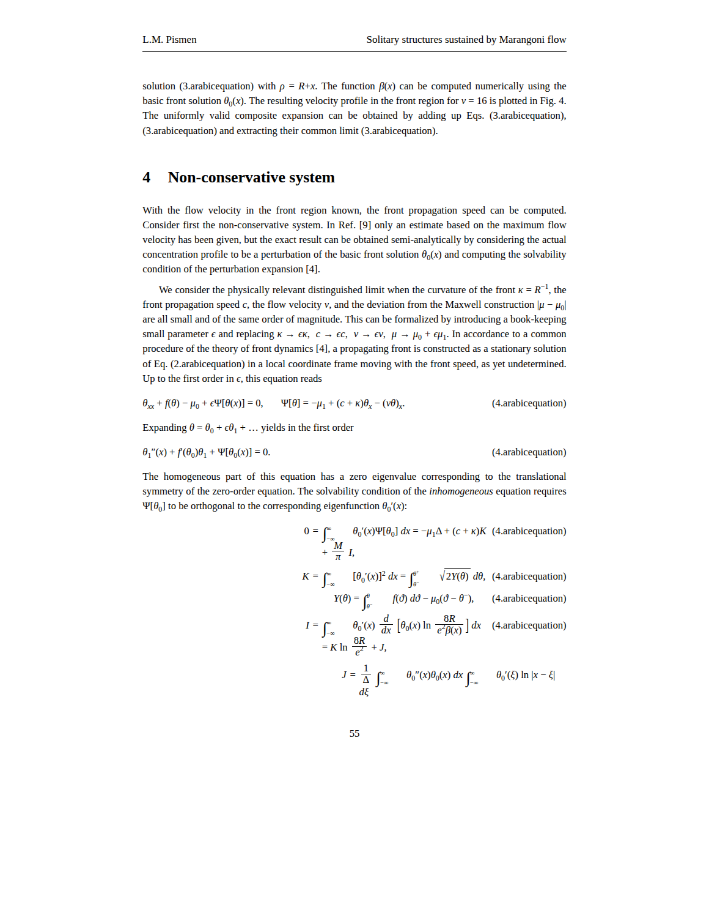L.M. Pismen Solitary structures sustained by Marangoni flow
solution (3.arabicequation) with ρ = R+x. The function β(x) can be computed numerically using the basic front solution θ0(x). The resulting velocity profile in the front region for ν = 16 is plotted in Fig. 4. The uniformly valid composite expansion can be obtained by adding up Eqs. (3.arabicequation), (3.arabicequation) and extracting their common limit (3.arabicequation).
4 Non-conservative system
With the flow velocity in the front region known, the front propagation speed can be computed. Consider first the non-conservative system. In Ref. [9] only an estimate based on the maximum flow velocity has been given, but the exact result can be obtained semi-analytically by considering the actual concentration profile to be a perturbation of the basic front solution θ0(x) and computing the solvability condition of the perturbation expansion [4].
We consider the physically relevant distinguished limit when the curvature of the front κ = R−1, the front propagation speed c, the flow velocity v, and the deviation from the Maxwell construction |μ − μ0| are all small and of the same order of magnitude. This can be formalized by introducing a book-keeping small parameter ϵ and replacing κ → ϵκ, c → ϵc, v → ϵv, μ → μ0 + ϵμ1. In accordance to a common procedure of the theory of front dynamics [4], a propagating front is constructed as a stationary solution of Eq. (2.arabicequation) in a local coordinate frame moving with the front speed, as yet undetermined. Up to the first order in ϵ, this equation reads
θxx + f(θ) − μ0 + ϵ Ψ[θ(x)] = 0, Ψ[θ] = −μ1 + (c + κ)θx − (vθ)x. (4.arabicequation)
Expanding θ = θ0 + ϵθ1 + … yields in the first order
θ1″(x) + f′(θ0)θ1 + Ψ[θ0(x)] = 0. (4.arabicequation)
The homogeneous part of this equation has a zero eigenvalue corresponding to the translational symmetry of the zero-order equation. The solvability condition of the inhomogeneous equation requires Ψ[θ0] to be orthogonal to the corresponding eigenfunction θ0′(x):
0 = ∫∞−∞ θ0′(x)Ψ[θ0] dx = −μ1Δ + (c + κ)K + Mπ I, (4.arabicequation)
K = ∫∞−∞ [θ0′(x)]2 dx = ∫θ+θ− √2Y(θ) dθ, (4.arabicequation)
Y(θ) = ∫θθ− f(ϑ) dϑ − μ0(ϑ − θ−), (4.arabicequation)
I = ∫∞−∞ θ0′(x) ddx [θ0(x) ln 8R e2β(x)] dx = K ln 8R e2 + J, (4.arabicequation)
J = 1 Δ ∫∞−∞ θ0″(x)θ0(x) dx ∫∞−∞ θ0′(ξ) ln |x − ξ| dξ
55